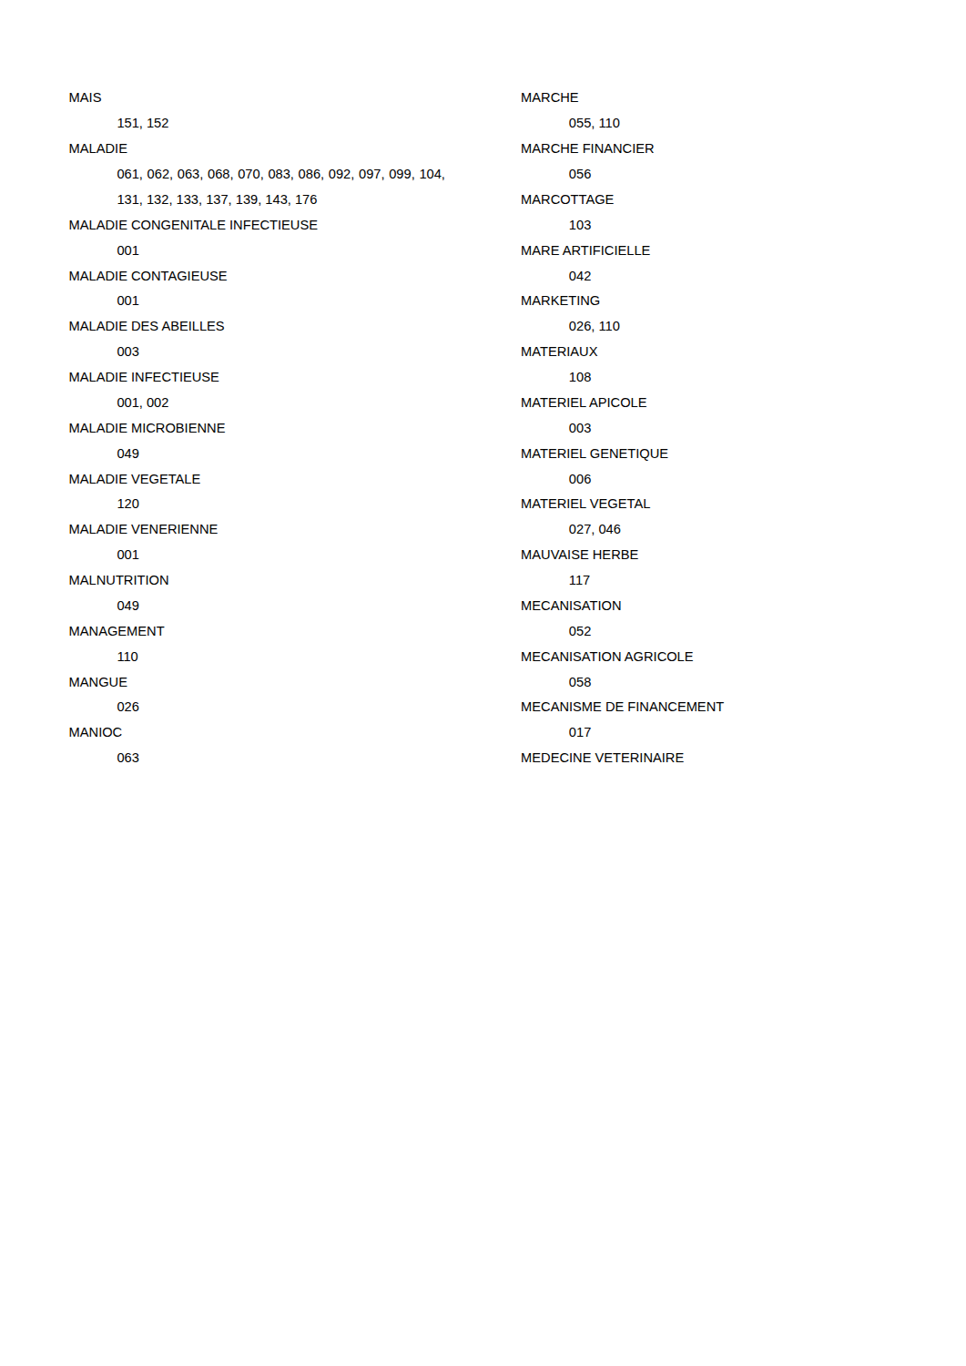MAIS
151, 152
MALADIE
061, 062, 063, 068, 070, 083, 086, 092, 097, 099, 104, 131, 132, 133, 137, 139, 143, 176
MALADIE CONGENITALE INFECTIEUSE
001
MALADIE CONTAGIEUSE
001
MALADIE DES ABEILLES
003
MALADIE INFECTIEUSE
001, 002
MALADIE MICROBIENNE
049
MALADIE VEGETALE
120
MALADIE VENERIENNE
001
MALNUTRITION
049
MANAGEMENT
110
MANGUE
026
MANIOC
063
MARCHE
055, 110
MARCHE FINANCIER
056
MARCOTTAGE
103
MARE ARTIFICIELLE
042
MARKETING
026, 110
MATERIAUX
108
MATERIEL APICOLE
003
MATERIEL GENETIQUE
006
MATERIEL VEGETAL
027, 046
MAUVAISE HERBE
117
MECANISATION
052
MECANISATION AGRICOLE
058
MECANISME DE FINANCEMENT
017
MEDECINE VETERINAIRE